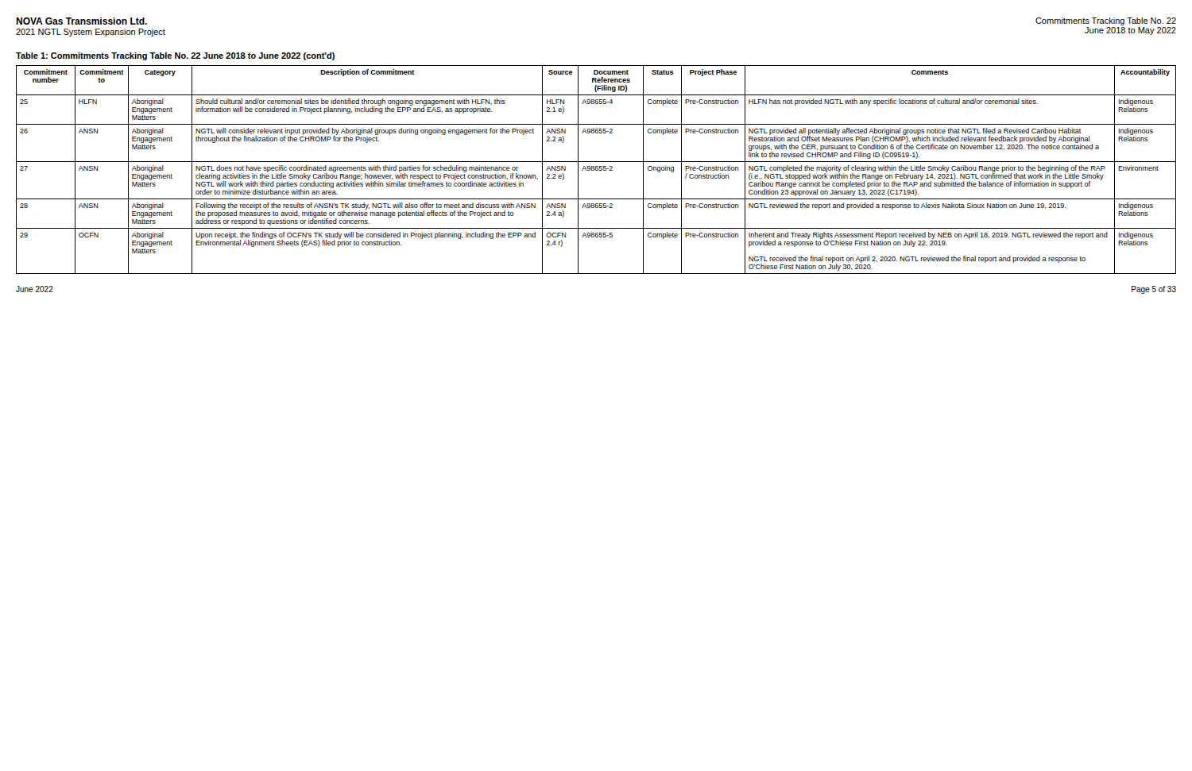NOVA Gas Transmission Ltd.
2021 NGTL System Expansion Project
Commitments Tracking Table No. 22
June 2018 to May 2022
Table 1: Commitments Tracking Table No. 22 June 2018 to June 2022 (cont'd)
| Commitment number | Commitment to | Category | Description of Commitment | Source | Document References (Filing ID) | Status | Project Phase | Comments | Accountability |
| --- | --- | --- | --- | --- | --- | --- | --- | --- | --- |
| 25 | HLFN | Aboriginal Engagement Matters | Should cultural and/or ceremonial sites be identified through ongoing engagement with HLFN, this information will be considered in Project planning, including the EPP and EAS, as appropriate. | HLFN 2.1 e) | A98655-4 | Complete | Pre-Construction | HLFN has not provided NGTL with any specific locations of cultural and/or ceremonial sites. | Indigenous Relations |
| 26 | ANSN | Aboriginal Engagement Matters | NGTL will consider relevant input provided by Aboriginal groups during ongoing engagement for the Project throughout the finalization of the CHROMP for the Project. | ANSN 2.2 a) | A98655-2 | Complete | Pre-Construction | NGTL provided all potentially affected Aboriginal groups notice that NGTL filed a Revised Caribou Habitat Restoration and Offset Measures Plan (CHROMP), which included relevant feedback provided by Aboriginal groups, with the CER, pursuant to Condition 6 of the Certificate on November 12, 2020. The notice contained a link to the revised CHROMP and Filing ID (C09519-1). | Indigenous Relations |
| 27 | ANSN | Aboriginal Engagement Matters | NGTL does not have specific coordinated agreements with third parties for scheduling maintenance or clearing activities in the Little Smoky Caribou Range; however, with respect to Project construction, if known, NGTL will work with third parties conducting activities within similar timeframes to coordinate activities in order to minimize disturbance within an area. | ANSN 2.2 e) | A98655-2 | Ongoing | Pre-Construction / Construction | NGTL completed the majority of clearing within the Little Smoky Caribou Range prior to the beginning of the RAP (i.e., NGTL stopped work within the Range on February 14, 2021). NGTL confirmed that work in the Little Smoky Caribou Range cannot be completed prior to the RAP and submitted the balance of information in support of Condition 23 approval on January 13, 2022 (C17194). | Environment |
| 28 | ANSN | Aboriginal Engagement Matters | Following the receipt of the results of ANSN's TK study, NGTL will also offer to meet and discuss with ANSN the proposed measures to avoid, mitigate or otherwise manage potential effects of the Project and to address or respond to questions or identified concerns. | ANSN 2.4 a) | A98655-2 | Complete | Pre-Construction | NGTL reviewed the report and provided a response to Alexis Nakota Sioux Nation on June 19, 2019. | Indigenous Relations |
| 29 | OCFN | Aboriginal Engagement Matters | Upon receipt, the findings of OCFN's TK study will be considered in Project planning, including the EPP and Environmental Alignment Sheets (EAS) filed prior to construction. | OCFN 2.4 r) | A98655-5 | Complete | Pre-Construction | Inherent and Treaty Rights Assessment Report received by NEB on April 18, 2019. NGTL reviewed the report and provided a response to O'Chiese First Nation on July 22, 2019. NGTL received the final report on April 2, 2020. NGTL reviewed the final report and provided a response to O'Chiese First Nation on July 30, 2020. | Indigenous Relations |
June 2022
Page 5 of 33